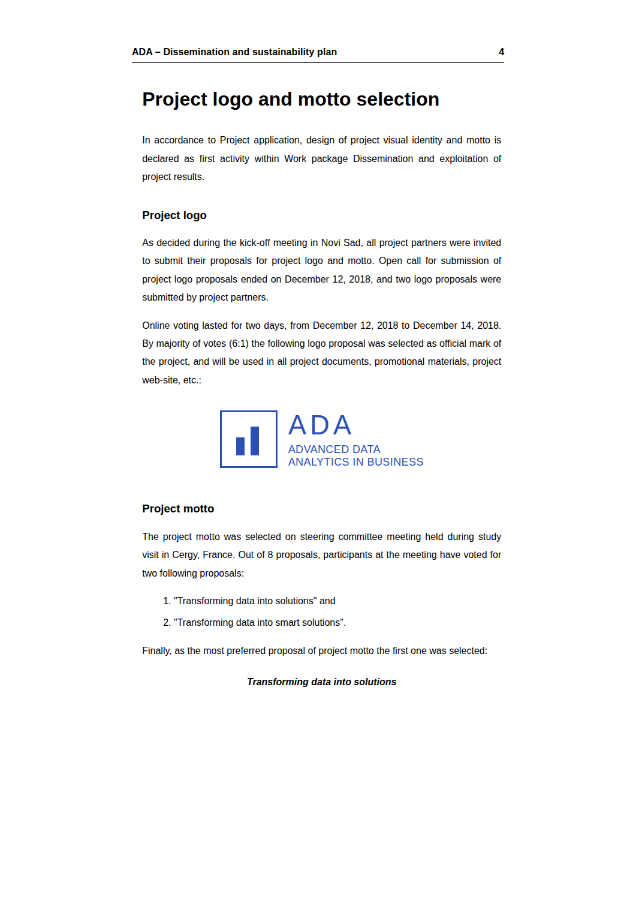ADA – Dissemination and sustainability plan 4
Project logo and motto selection
In accordance to Project application, design of project visual identity and motto is declared as first activity within Work package Dissemination and exploitation of project results.
Project logo
As decided during the kick-off meeting in Novi Sad, all project partners were invited to submit their proposals for project logo and motto. Open call for submission of project logo proposals ended on December 12, 2018, and two logo proposals were submitted by project partners.
Online voting lasted for two days, from December 12, 2018 to December 14, 2018. By majority of votes (6:1) the following logo proposal was selected as official mark of the project, and will be used in all project documents, promotional materials, project web-site, etc.:
ADA
ADVANCED DATA
ANALYTICS IN BUSINESS
Project motto
The project motto was selected on steering committee meeting held during study visit in Cergy, France. Out of 8 proposals, participants at the meeting have voted for two following proposals:
"Transforming data into solutions" and
"Transforming data into smart solutions".
Finally, as the most preferred proposal of project motto the first one was selected:
Transforming data into solutions